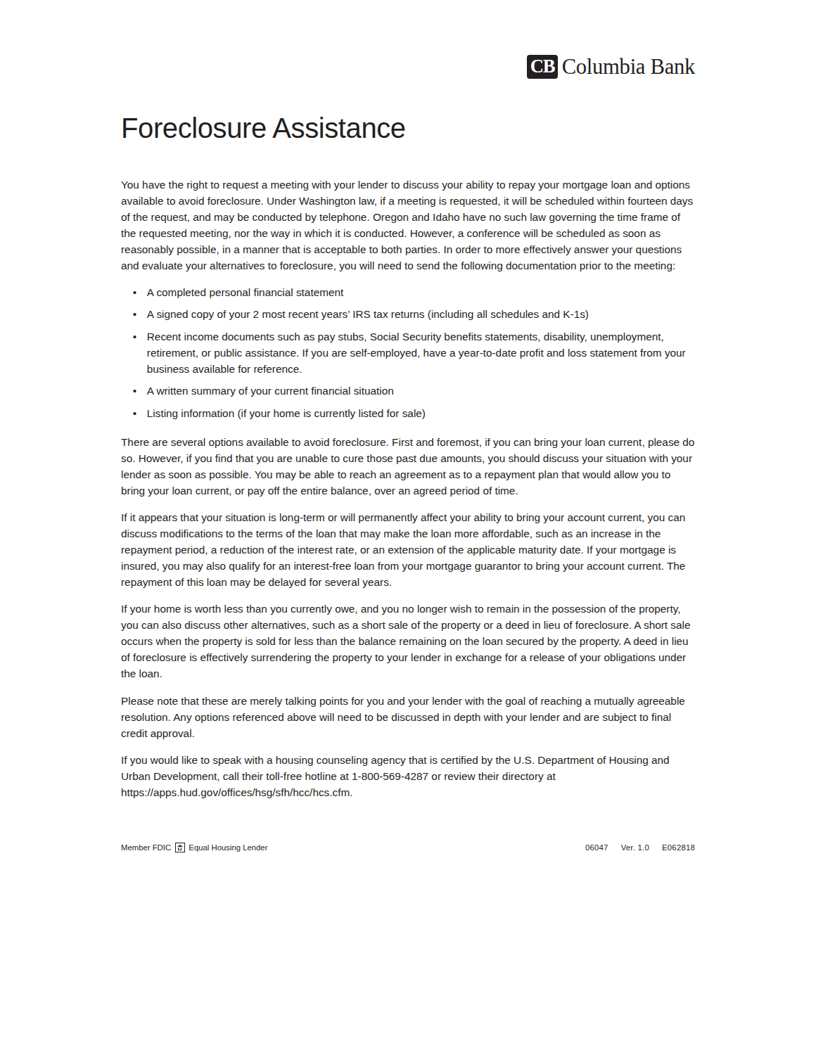CB Columbia Bank
Foreclosure Assistance
You have the right to request a meeting with your lender to discuss your ability to repay your mortgage loan and options available to avoid foreclosure. Under Washington law, if a meeting is requested, it will be scheduled within fourteen days of the request, and may be conducted by telephone. Oregon and Idaho have no such law governing the time frame of the requested meeting, nor the way in which it is conducted. However, a conference will be scheduled as soon as reasonably possible, in a manner that is acceptable to both parties. In order to more effectively answer your questions and evaluate your alternatives to foreclosure, you will need to send the following documentation prior to the meeting:
A completed personal financial statement
A signed copy of your 2 most recent years’ IRS tax returns (including all schedules and K-1s)
Recent income documents such as pay stubs, Social Security benefits statements, disability, unemployment, retirement, or public assistance. If you are self-employed, have a year-to-date profit and loss statement from your business available for reference.
A written summary of your current financial situation
Listing information (if your home is currently listed for sale)
There are several options available to avoid foreclosure. First and foremost, if you can bring your loan current, please do so. However, if you find that you are unable to cure those past due amounts, you should discuss your situation with your lender as soon as possible. You may be able to reach an agreement as to a repayment plan that would allow you to bring your loan current, or pay off the entire balance, over an agreed period of time.
If it appears that your situation is long-term or will permanently affect your ability to bring your account current, you can discuss modifications to the terms of the loan that may make the loan more affordable, such as an increase in the repayment period, a reduction of the interest rate, or an extension of the applicable maturity date. If your mortgage is insured, you may also qualify for an interest-free loan from your mortgage guarantor to bring your account current. The repayment of this loan may be delayed for several years.
If your home is worth less than you currently owe, and you no longer wish to remain in the possession of the property, you can also discuss other alternatives, such as a short sale of the property or a deed in lieu of foreclosure. A short sale occurs when the property is sold for less than the balance remaining on the loan secured by the property. A deed in lieu of foreclosure is effectively surrendering the property to your lender in exchange for a release of your obligations under the loan.
Please note that these are merely talking points for you and your lender with the goal of reaching a mutually agreeable resolution. Any options referenced above will need to be discussed in depth with your lender and are subject to final credit approval.
If you would like to speak with a housing counseling agency that is certified by the U.S. Department of Housing and Urban Development, call their toll-free hotline at 1-800-569-4287 or review their directory at https://apps.hud.gov/offices/hsg/sfh/hcc/hcs.cfm.
Member FDIC Equal Housing Lender
06047Ver. 1.0 E062818